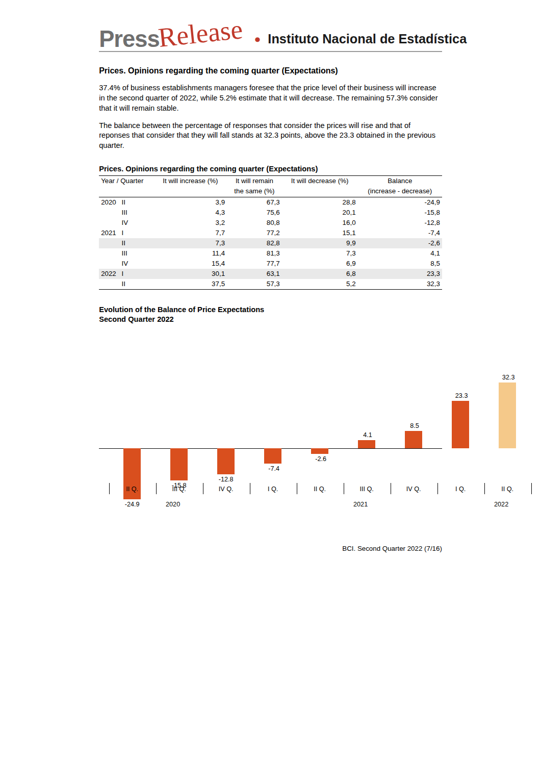Press Release ● Instituto Nacional de Estadística
Prices. Opinions regarding the coming quarter (Expectations)
37.4% of business establishments managers foresee that the price level of their business will increase in the second quarter of 2022, while 5.2% estimate that it will decrease. The remaining 57.3% consider that it will remain stable.
The balance between the percentage of responses that consider the prices will rise and that of reponses that consider that they will fall stands at 32.3 points, above the 23.3 obtained in the previous quarter.
Prices. Opinions regarding the coming quarter (Expectations)
| Year / Quarter | It will increase (%) | It will remain | It will decrease (%) | Balance |
| --- | --- | --- | --- | --- |
| | | the same (%) | | (increase - decrease) |
| 2020 | II | 3,9 | 67,3 | 28,8 | -24,9 |
| | III | 4,3 | 75,6 | 20,1 | -15,8 |
| | IV | 3,2 | 80,8 | 16,0 | -12,8 |
| 2021 | I | 7,7 | 77,2 | 15,1 | -7,4 |
| | II | 7,3 | 82,8 | 9,9 | -2,6 |
| | III | 11,4 | 81,3 | 7,3 | 4,1 |
| | IV | 15,4 | 77,7 | 6,9 | 8,5 |
| 2022 | I | 30,1 | 63,1 | 6,8 | 23,3 |
| | II | 37,5 | 57,3 | 5,2 | 32,3 |
Evolution of the Balance of Price Expectations
Second Quarter 2022
-24.9
-15.8
-12.8
-7.4
-2.6
4.1
8.5
23.3
32.3
II Q.
III Q.
IV Q.
I Q.
II Q.
III Q.
IV Q.
I Q.
II Q.
2020
2021
2022
BCI. Second Quarter 2022 (7/16)